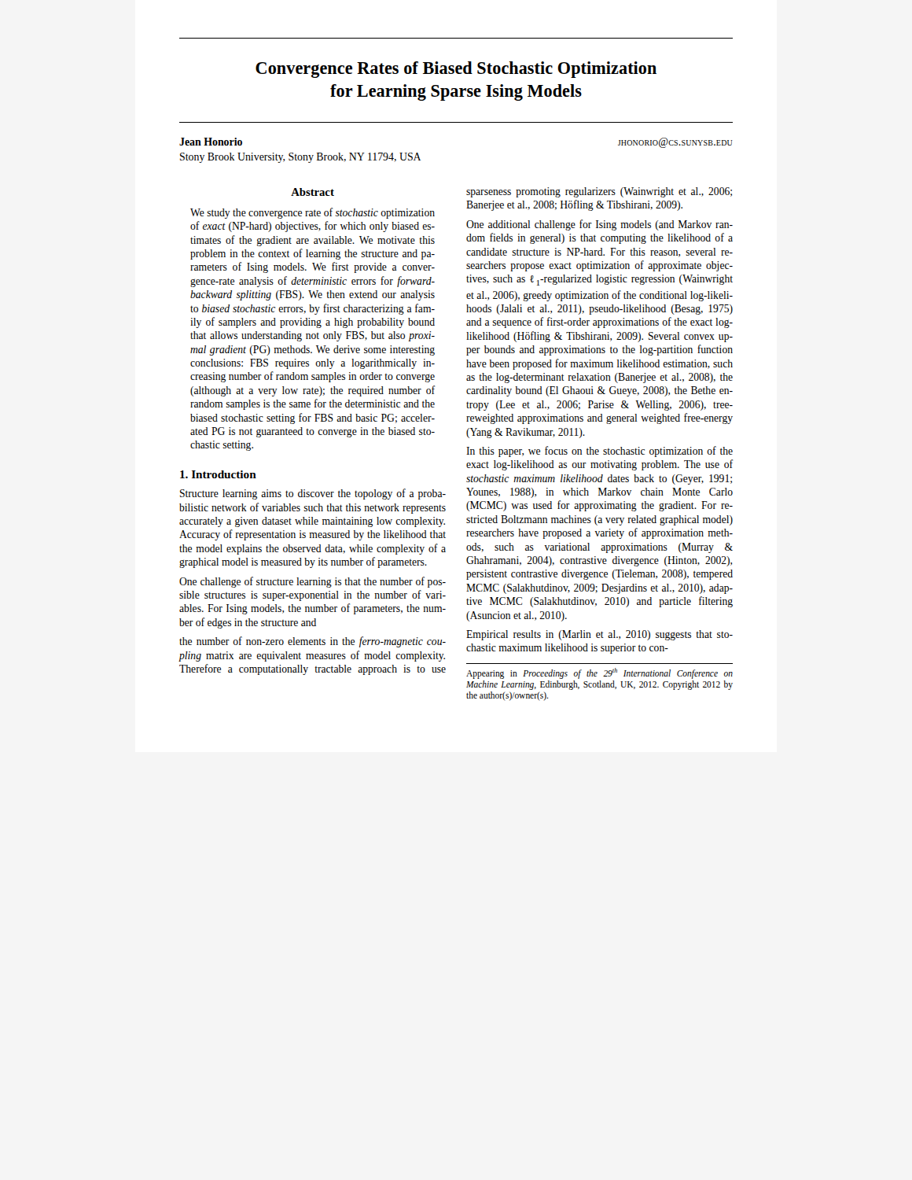Convergence Rates of Biased Stochastic Optimization
for Learning Sparse Ising Models
Jean Honorio jhonorio@cs.sunysb.edu
Stony Brook University, Stony Brook, NY 11794, USA
Abstract
We study the convergence rate of stochastic optimization of exact (NP-hard) objectives, for which only biased estimates of the gradient are available. We motivate this problem in the context of learning the structure and parameters of Ising models. We first provide a convergence-rate analysis of deterministic errors for forward-backward splitting (FBS). We then extend our analysis to biased stochastic errors, by first characterizing a family of samplers and providing a high probability bound that allows understanding not only FBS, but also proximal gradient (PG) methods. We derive some interesting conclusions: FBS requires only a logarithmically increasing number of random samples in order to converge (although at a very low rate); the required number of random samples is the same for the deterministic and the biased stochastic setting for FBS and basic PG; accelerated PG is not guaranteed to converge in the biased stochastic setting.
1. Introduction
Structure learning aims to discover the topology of a probabilistic network of variables such that this network represents accurately a given dataset while maintaining low complexity. Accuracy of representation is measured by the likelihood that the model explains the observed data, while complexity of a graphical model is measured by its number of parameters.
One challenge of structure learning is that the number of possible structures is super-exponential in the number of variables. For Ising models, the number of parameters, the number of edges in the structure and
the number of non-zero elements in the ferro-magnetic coupling matrix are equivalent measures of model complexity. Therefore a computationally tractable approach is to use sparseness promoting regularizers (Wainwright et al., 2006; Banerjee et al., 2008; Höfling & Tibshirani, 2009).
One additional challenge for Ising models (and Markov random fields in general) is that computing the likelihood of a candidate structure is NP-hard. For this reason, several researchers propose exact optimization of approximate objectives, such as ℓ1-regularized logistic regression (Wainwright et al., 2006), greedy optimization of the conditional log-likelihoods (Jalali et al., 2011), pseudo-likelihood (Besag, 1975) and a sequence of first-order approximations of the exact log-likelihood (Höfling & Tibshirani, 2009). Several convex upper bounds and approximations to the log-partition function have been proposed for maximum likelihood estimation, such as the log-determinant relaxation (Banerjee et al., 2008), the cardinality bound (El Ghaoui & Gueye, 2008), the Bethe entropy (Lee et al., 2006; Parise & Welling, 2006), tree-reweighted approximations and general weighted free-energy (Yang & Ravikumar, 2011).
In this paper, we focus on the stochastic optimization of the exact log-likelihood as our motivating problem. The use of stochastic maximum likelihood dates back to (Geyer, 1991; Younes, 1988), in which Markov chain Monte Carlo (MCMC) was used for approximating the gradient. For restricted Boltzmann machines (a very related graphical model) researchers have proposed a variety of approximation methods, such as variational approximations (Murray & Ghahramani, 2004), contrastive divergence (Hinton, 2002), persistent contrastive divergence (Tieleman, 2008), tempered MCMC (Salakhutdinov, 2009; Desjardins et al., 2010), adaptive MCMC (Salakhutdinov, 2010) and particle filtering (Asuncion et al., 2010).
Empirical results in (Marlin et al., 2010) suggests that stochastic maximum likelihood is superior to con-
Appearing in Proceedings of the 29th International Conference on Machine Learning, Edinburgh, Scotland, UK, 2012. Copyright 2012 by the author(s)/owner(s).